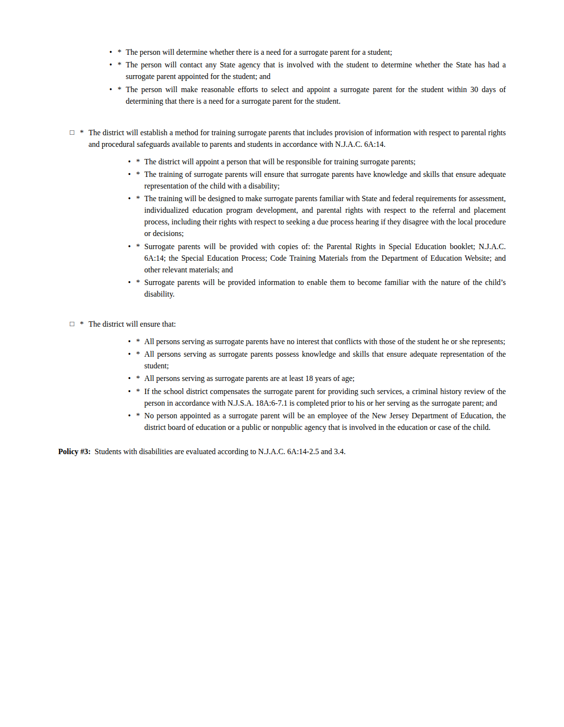*The person will determine whether there is a need for a surrogate parent for a student;
*The person will contact any State agency that is involved with the student to determine whether the State has had a surrogate parent appointed for the student; and
*The person will make reasonable efforts to select and appoint a surrogate parent for the student within 30 days of determining that there is a need for a surrogate parent for the student.
*The district will establish a method for training surrogate parents that includes provision of information with respect to parental rights and procedural safeguards available to parents and students in accordance with N.J.A.C. 6A:14.
*The district will appoint a person that will be responsible for training surrogate parents;
*The training of surrogate parents will ensure that surrogate parents have knowledge and skills that ensure adequate representation of the child with a disability;
*The training will be designed to make surrogate parents familiar with State and federal requirements for assessment, individualized education program development, and parental rights with respect to the referral and placement process, including their rights with respect to seeking a due process hearing if they disagree with the local procedure or decisions;
*Surrogate parents will be provided with copies of: the Parental Rights in Special Education booklet; N.J.A.C. 6A:14; the Special Education Process; Code Training Materials from the Department of Education Website; and other relevant materials; and
*Surrogate parents will be provided information to enable them to become familiar with the nature of the child’s disability.
*The district will ensure that:
*All persons serving as surrogate parents have no interest that conflicts with those of the student he or she represents;
*All persons serving as surrogate parents possess knowledge and skills that ensure adequate representation of the student;
*All persons serving as surrogate parents are at least 18 years of age;
*If the school district compensates the surrogate parent for providing such services, a criminal history review of the person in accordance with N.J.S.A. 18A:6-7.1 is completed prior to his or her serving as the surrogate parent; and
*No person appointed as a surrogate parent will be an employee of the New Jersey Department of Education, the district board of education or a public or nonpublic agency that is involved in the education or case of the child.
Policy #3: Students with disabilities are evaluated according to N.J.A.C. 6A:14-2.5 and 3.4.